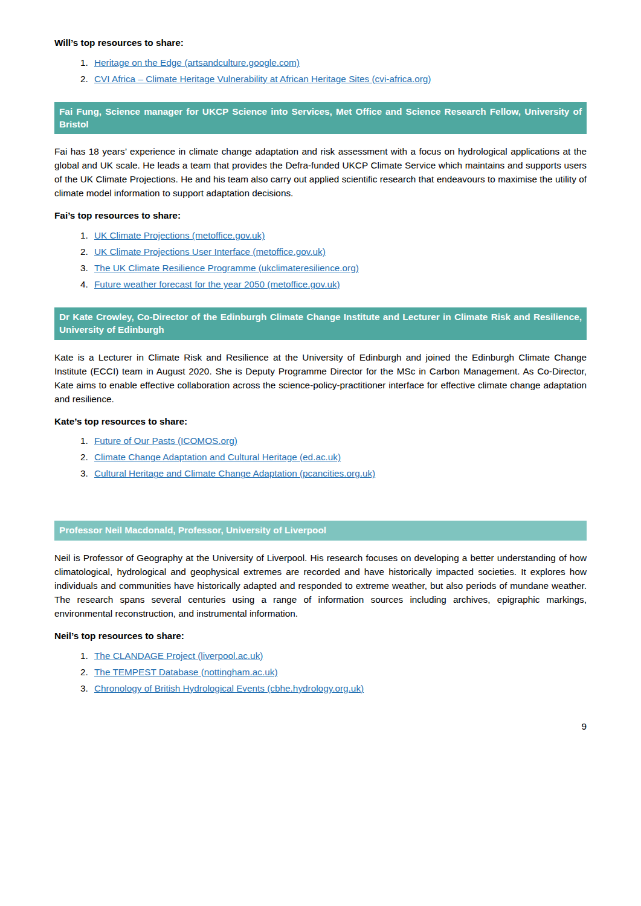Will’s top resources to share:
Heritage on the Edge (artsandculture.google.com)
CVI Africa – Climate Heritage Vulnerability at African Heritage Sites (cvi-africa.org)
Fai Fung, Science manager for UKCP Science into Services, Met Office and Science Research Fellow, University of Bristol
Fai has 18 years’ experience in climate change adaptation and risk assessment with a focus on hydrological applications at the global and UK scale. He leads a team that provides the Defra-funded UKCP Climate Service which maintains and supports users of the UK Climate Projections. He and his team also carry out applied scientific research that endeavours to maximise the utility of climate model information to support adaptation decisions.
Fai’s top resources to share:
UK Climate Projections (metoffice.gov.uk)
UK Climate Projections User Interface (metoffice.gov.uk)
The UK Climate Resilience Programme (ukclimateresilience.org)
Future weather forecast for the year 2050 (metoffice.gov.uk)
Dr Kate Crowley, Co-Director of the Edinburgh Climate Change Institute and Lecturer in Climate Risk and Resilience, University of Edinburgh
Kate is a Lecturer in Climate Risk and Resilience at the University of Edinburgh and joined the Edinburgh Climate Change Institute (ECCI) team in August 2020. She is Deputy Programme Director for the MSc in Carbon Management. As Co-Director, Kate aims to enable effective collaboration across the science-policy-practitioner interface for effective climate change adaptation and resilience.
Kate’s top resources to share:
Future of Our Pasts (ICOMOS.org)
Climate Change Adaptation and Cultural Heritage (ed.ac.uk)
Cultural Heritage and Climate Change Adaptation (pcancities.org.uk)
Professor Neil Macdonald, Professor, University of Liverpool
Neil is Professor of Geography at the University of Liverpool. His research focuses on developing a better understanding of how climatological, hydrological and geophysical extremes are recorded and have historically impacted societies. It explores how individuals and communities have historically adapted and responded to extreme weather, but also periods of mundane weather. The research spans several centuries using a range of information sources including archives, epigraphic markings, environmental reconstruction, and instrumental information.
Neil’s top resources to share:
The CLANDAGE Project (liverpool.ac.uk)
The TEMPEST Database (nottingham.ac.uk)
Chronology of British Hydrological Events (cbhe.hydrology.org.uk)
9